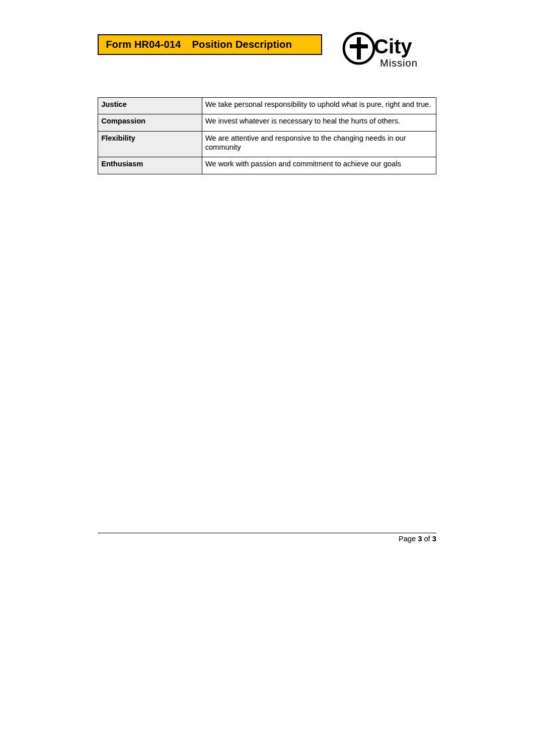Form HR04-014 Position Description
City Mission City Mission
| Justice | We take personal responsibility to uphold what is pure, right and true. |
| Compassion | We invest whatever is necessary to heal the hurts of others. |
| Flexibility | We are attentive and responsive to the changing needs in our community |
| Enthusiasm | We work with passion and commitment to achieve our goals |
Page 3 of 3